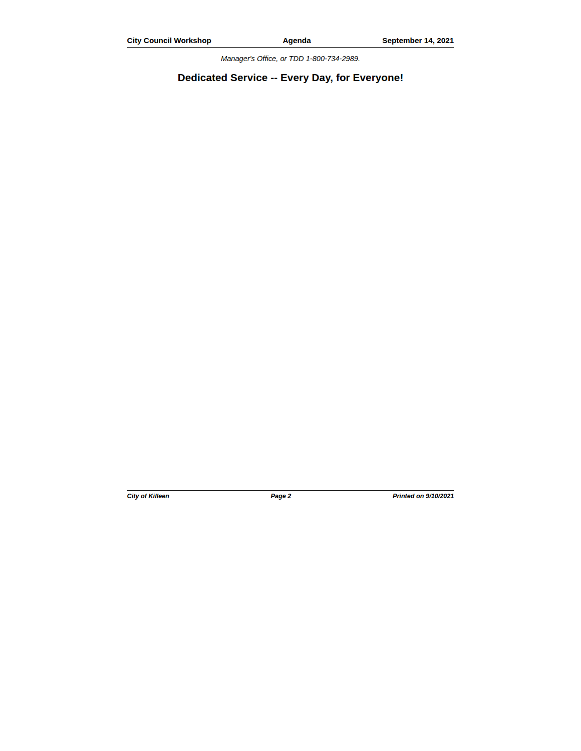City Council Workshop Agenda September 14, 2021
Manager's Office, or TDD 1-800-734-2989.
Dedicated Service -- Every Day, for Everyone!
City of Killeen Page 2 Printed on 9/10/2021